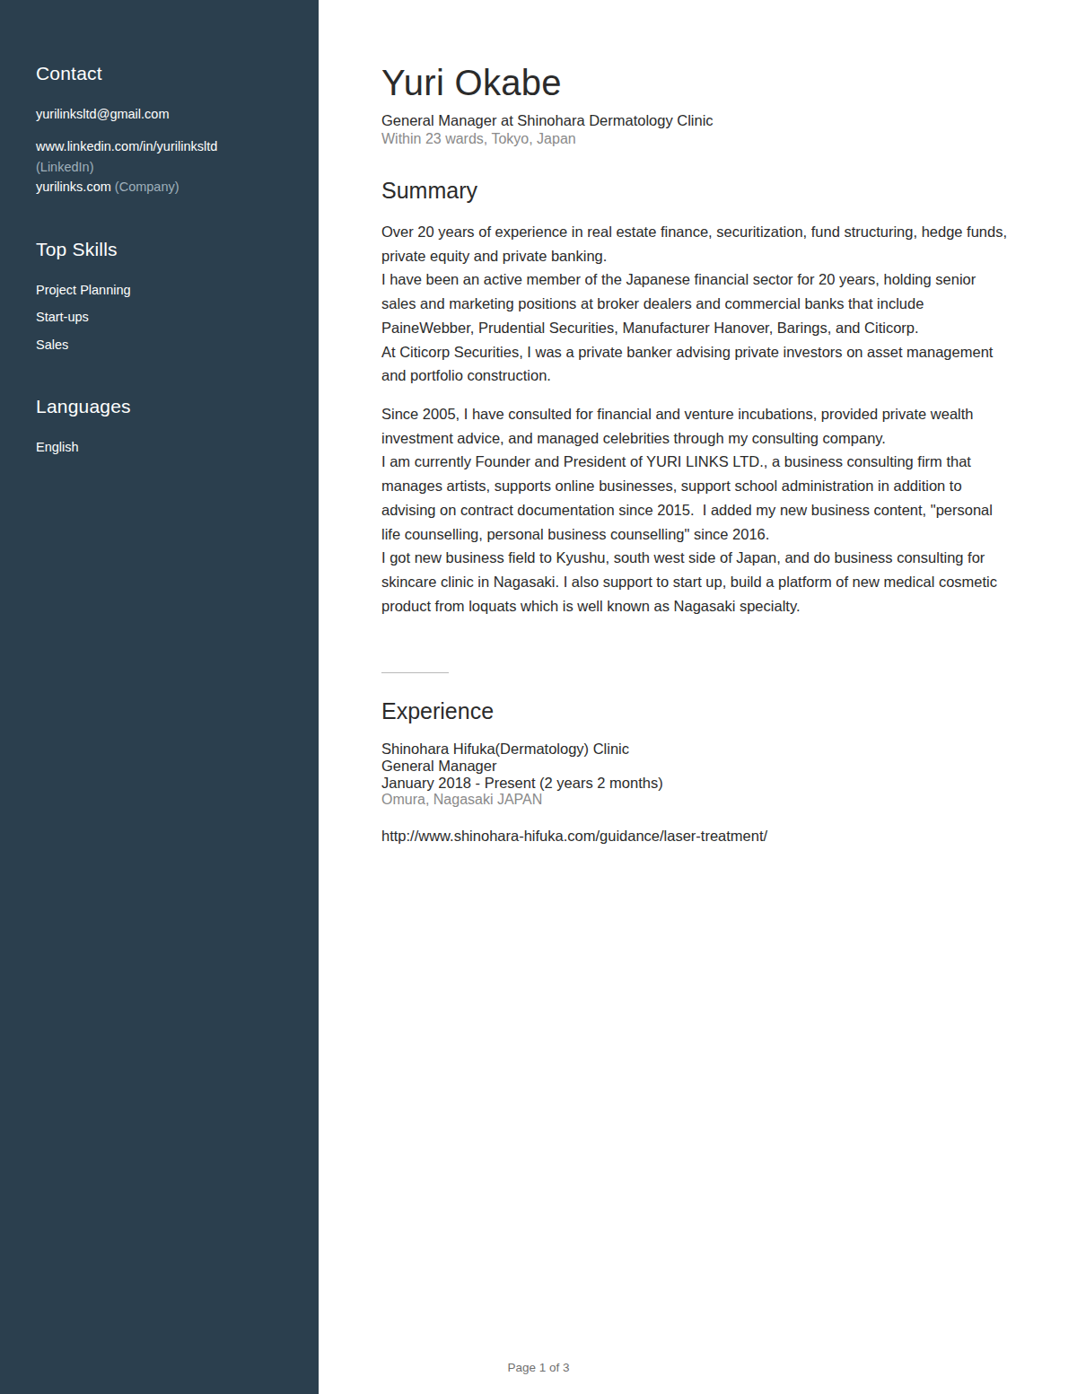Contact
yurilinksltd@gmail.com
www.linkedin.com/in/yurilinksltd
(LinkedIn)
yurilinks.com (Company)
Top Skills
Project Planning
Start-ups
Sales
Languages
English
Yuri Okabe
General Manager at Shinohara Dermatology Clinic
Within 23 wards, Tokyo, Japan
Summary
Over 20 years of experience in real estate finance, securitization, fund structuring, hedge funds, private equity and private banking.
I have been an active member of the Japanese financial sector for 20 years, holding senior sales and marketing positions at broker dealers and commercial banks that include PaineWebber, Prudential Securities, Manufacturer Hanover, Barings, and Citicorp.
At Citicorp Securities, I was a private banker advising private investors on asset management and portfolio construction.
Since 2005, I have consulted for financial and venture incubations, provided private wealth investment advice, and managed celebrities through my consulting company.
I am currently Founder and President of YURI LINKS LTD., a business consulting firm that manages artists, supports online businesses, support school administration in addition to advising on contract documentation since 2015. I added my new business content, "personal life counselling, personal business counselling" since 2016.
I got new business field to Kyushu, south west side of Japan, and do business consulting for skincare clinic in Nagasaki. I also support to start up, build a platform of new medical cosmetic product from loquats which is well known as Nagasaki specialty.
Experience
Shinohara Hifuka(Dermatology) Clinic
General Manager
January 2018 - Present (2 years 2 months)
Omura, Nagasaki JAPAN
http://www.shinohara-hifuka.com/guidance/laser-treatment/
Page 1 of 3